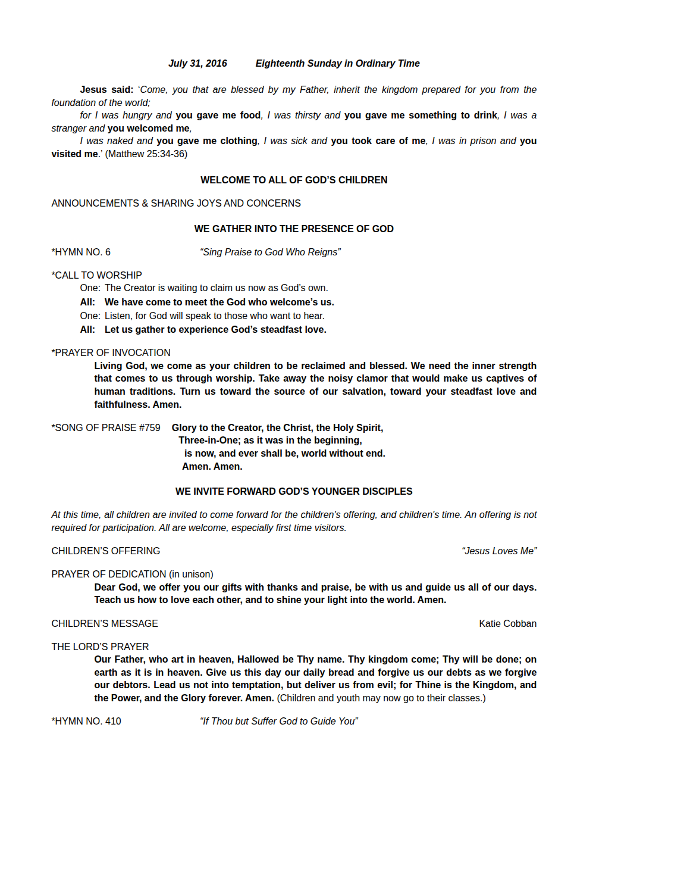July 31, 2016 Eighteenth Sunday in Ordinary Time
Jesus said: ‘Come, you that are blessed by my Father, inherit the kingdom prepared for you from the foundation of the world;
for I was hungry and you gave me food, I was thirsty and you gave me something to drink, I was a stranger and you welcomed me,
I was naked and you gave me clothing, I was sick and you took care of me, I was in prison and you visited me.’ (Matthew 25:34-36)
Welcome to All of God’s Children
ANNOUNCEMENTS & SHARING JOYS AND CONCERNS
We Gather Into the Presence of God
*HYMN NO. 6 “Sing Praise to God Who Reigns”
*CALL TO WORSHIP
One: The Creator is waiting to claim us now as God’s own.
All: We have come to meet the God who welcome’s us.
One: Listen, for God will speak to those who want to hear.
All: Let us gather to experience God’s steadfast love.
*PRAYER OF INVOCATION
Living God, we come as your children to be reclaimed and blessed. We need the inner strength that comes to us through worship. Take away the noisy clamor that would make us captives of human traditions. Turn us toward the source of our salvation, toward your steadfast love and faithfulness. Amen.
*SONG OF PRAISE #759
Glory to the Creator, the Christ, the Holy Spirit,
Three-in-One; as it was in the beginning,
is now, and ever shall be, world without end.
Amen. Amen.
We Invite Forward God’s Younger Disciples
At this time, all children are invited to come forward for the children's offering, and children's time. An offering is not required for participation. All are welcome, especially first time visitors.
CHILDREN’S OFFERING “Jesus Loves Me”
PRAYER OF DEDICATION (in unison)
Dear God, we offer you our gifts with thanks and praise, be with us and guide us all of our days. Teach us how to love each other, and to shine your light into the world. Amen.
CHILDREN’S MESSAGE Katie Cobban
THE LORD’S PRAYER
Our Father, who art in heaven, Hallowed be Thy name. Thy kingdom come; Thy will be done; on earth as it is in heaven. Give us this day our daily bread and forgive us our debts as we forgive our debtors. Lead us not into temptation, but deliver us from evil; for Thine is the Kingdom, and the Power, and the Glory forever. Amen. (Children and youth may now go to their classes.)
*HYMN NO. 410 “If Thou but Suffer God to Guide You”